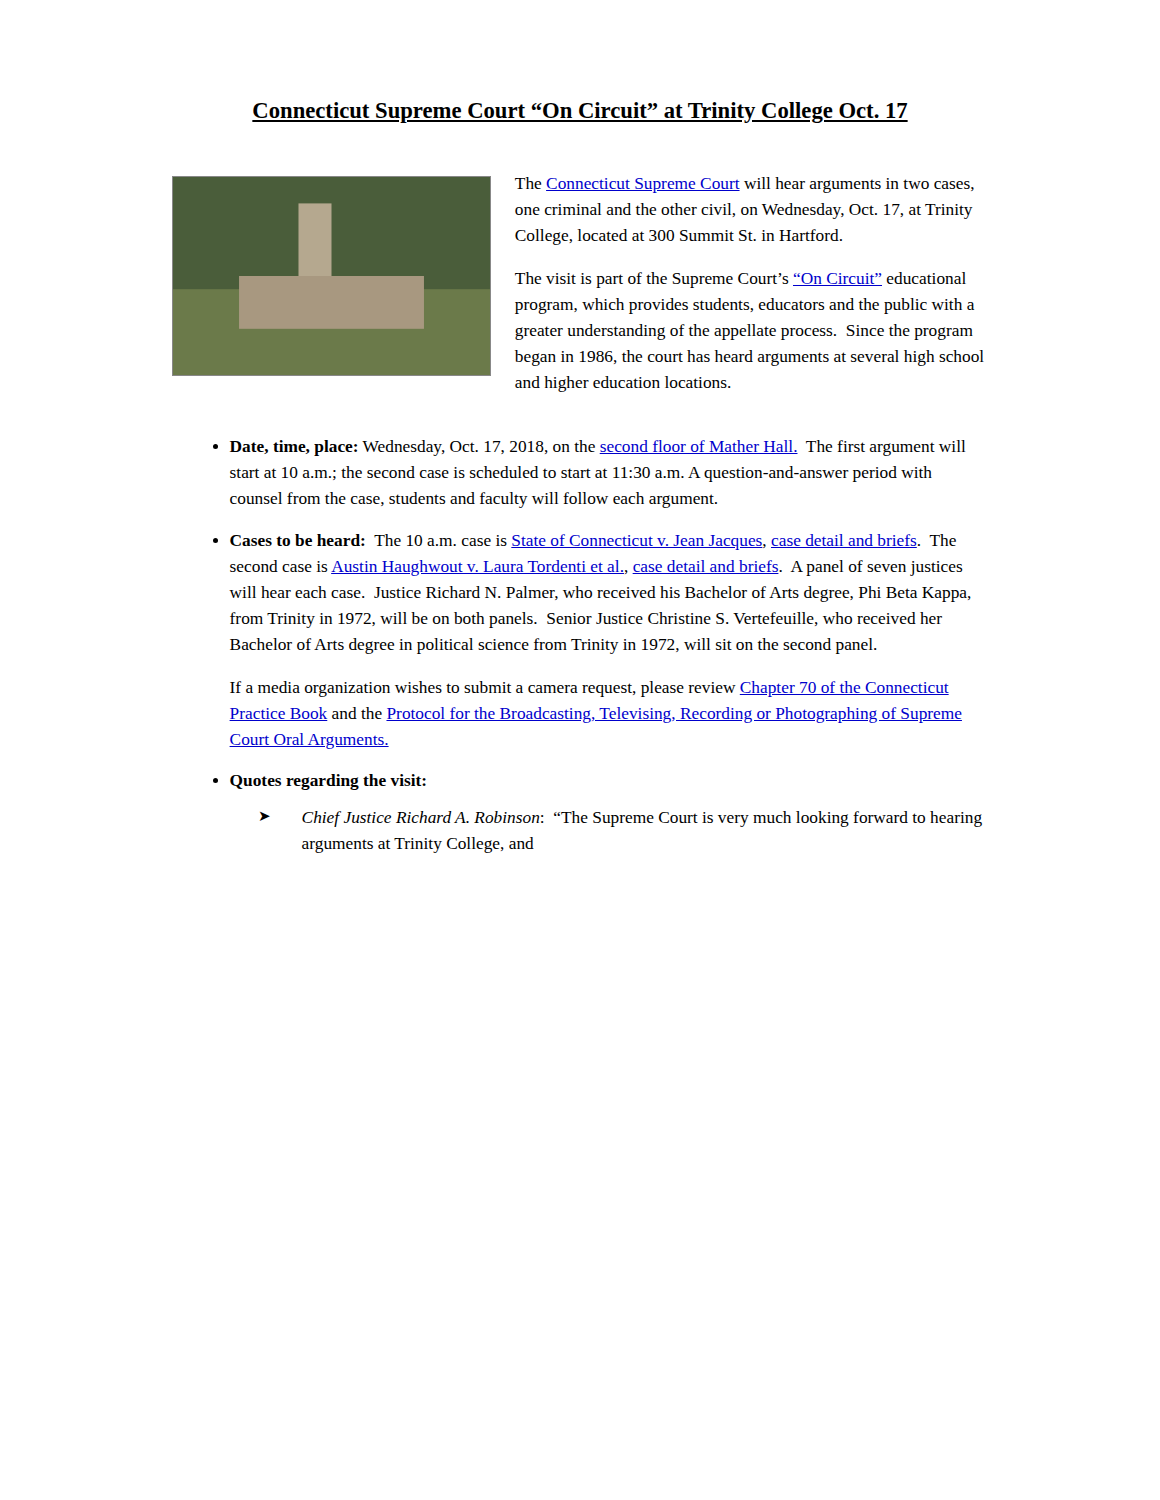Connecticut Supreme Court “On Circuit” at Trinity College Oct. 17
The Connecticut Supreme Court will hear arguments in two cases, one criminal and the other civil, on Wednesday, Oct. 17, at Trinity College, located at 300 Summit St. in Hartford.
The visit is part of the Supreme Court’s “On Circuit” educational program, which provides students, educators and the public with a greater understanding of the appellate process. Since the program began in 1986, the court has heard arguments at several high school and higher education locations.
Date, time, place: Wednesday, Oct. 17, 2018, on the second floor of Mather Hall. The first argument will start at 10 a.m.; the second case is scheduled to start at 11:30 a.m. A question-and-answer period with counsel from the case, students and faculty will follow each argument.
Cases to be heard: The 10 a.m. case is State of Connecticut v. Jean Jacques, case detail and briefs. The second case is Austin Haughwout v. Laura Tordenti et al., case detail and briefs. A panel of seven justices will hear each case. Justice Richard N. Palmer, who received his Bachelor of Arts degree, Phi Beta Kappa, from Trinity in 1972, will be on both panels. Senior Justice Christine S. Vertefeuille, who received her Bachelor of Arts degree in political science from Trinity in 1972, will sit on the second panel.
If a media organization wishes to submit a camera request, please review Chapter 70 of the Connecticut Practice Book and the Protocol for the Broadcasting, Televising, Recording or Photographing of Supreme Court Oral Arguments.
Quotes regarding the visit:
Chief Justice Richard A. Robinson: “The Supreme Court is very much looking forward to hearing arguments at Trinity College, and